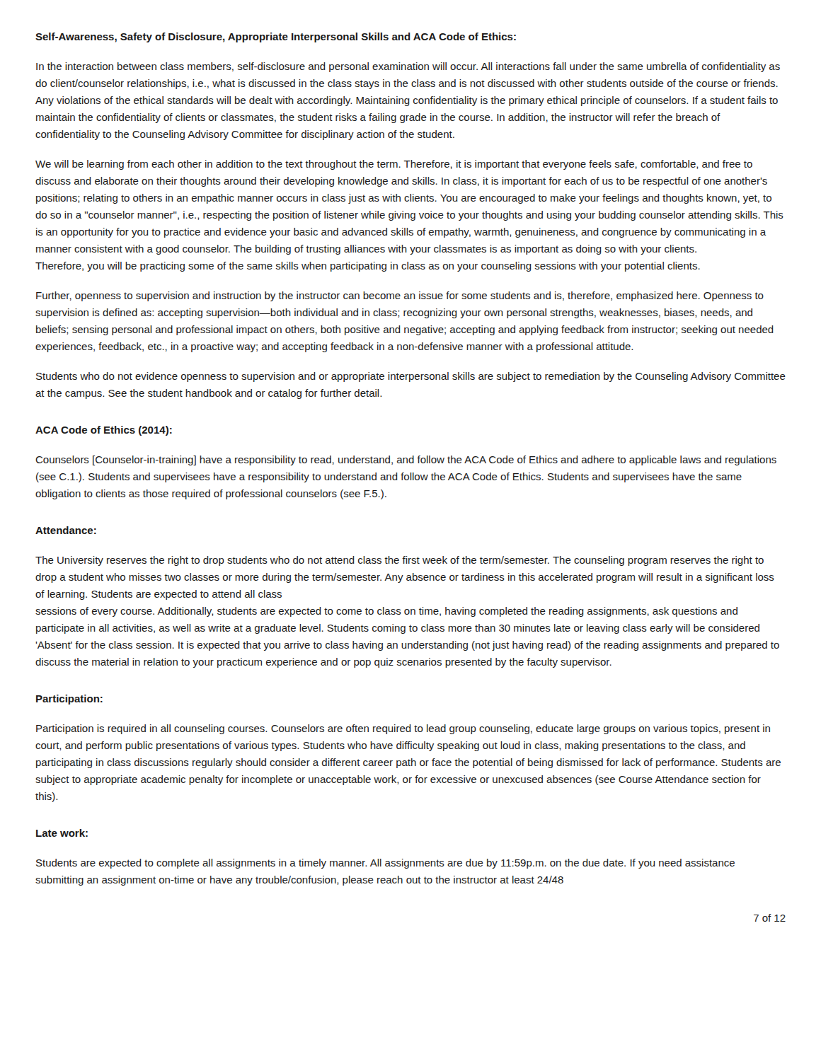Self-Awareness, Safety of Disclosure, Appropriate Interpersonal Skills and ACA Code of Ethics:
In the interaction between class members, self-disclosure and personal examination will occur. All interactions fall under the same umbrella of confidentiality as do client/counselor relationships, i.e., what is discussed in the class stays in the class and is not discussed with other students outside of the course or friends. Any violations of the ethical standards will be dealt with accordingly. Maintaining confidentiality is the primary ethical principle of counselors. If a student fails to maintain the confidentiality of clients or classmates, the student risks a failing grade in the course. In addition, the instructor will refer the breach of confidentiality to the Counseling Advisory Committee for disciplinary action of the student.
We will be learning from each other in addition to the text throughout the term. Therefore, it is important that everyone feels safe, comfortable, and free to discuss and elaborate on their thoughts around their developing knowledge and skills. In class, it is important for each of us to be respectful of one another's positions; relating to others in an empathic manner occurs in class just as with clients. You are encouraged to make your feelings and thoughts known, yet, to do so in a "counselor manner", i.e., respecting the position of listener while giving voice to your thoughts and using your budding counselor attending skills. This is an opportunity for you to practice and evidence your basic and advanced skills of empathy, warmth, genuineness, and congruence by communicating in a manner consistent with a good counselor. The building of trusting alliances with your classmates is as important as doing so with your clients.
Therefore, you will be practicing some of the same skills when participating in class as on your counseling sessions with your potential clients.
Further, openness to supervision and instruction by the instructor can become an issue for some students and is, therefore, emphasized here. Openness to supervision is defined as: accepting supervision—both individual and in class; recognizing your own personal strengths, weaknesses, biases, needs, and beliefs; sensing personal and professional impact on others, both positive and negative; accepting and applying feedback from instructor; seeking out needed experiences, feedback, etc., in a proactive way; and accepting feedback in a non-defensive manner with a professional attitude.
Students who do not evidence openness to supervision and or appropriate interpersonal skills are subject to remediation by the Counseling Advisory Committee at the campus. See the student handbook and or catalog for further detail.
ACA Code of Ethics (2014):
Counselors [Counselor-in-training] have a responsibility to read, understand, and follow the ACA Code of Ethics and adhere to applicable laws and regulations (see C.1.). Students and supervisees have a responsibility to understand and follow the ACA Code of Ethics. Students and supervisees have the same obligation to clients as those required of professional counselors (see F.5.).
Attendance:
The University reserves the right to drop students who do not attend class the first week of the term/semester. The counseling program reserves the right to drop a student who misses two classes or more during the term/semester. Any absence or tardiness in this accelerated program will result in a significant loss of learning. Students are expected to attend all class
sessions of every course. Additionally, students are expected to come to class on time, having completed the reading assignments, ask questions and participate in all activities, as well as write at a graduate level. Students coming to class more than 30 minutes late or leaving class early will be considered 'Absent' for the class session. It is expected that you arrive to class having an understanding (not just having read) of the reading assignments and prepared to
discuss the material in relation to your practicum experience and or pop quiz scenarios presented by the faculty supervisor.
Participation:
Participation is required in all counseling courses. Counselors are often required to lead group counseling, educate large groups on various topics, present in court, and perform public presentations of various types. Students who have difficulty speaking out loud in class, making presentations to the class, and participating in class discussions regularly should consider a different career path or face the potential of being dismissed for lack of performance. Students are subject to appropriate academic penalty for incomplete or unacceptable work, or for excessive or unexcused absences (see Course Attendance section for this).
Late work:
Students are expected to complete all assignments in a timely manner. All assignments are due by 11:59p.m. on the due date. If you need assistance submitting an assignment on-time or have any trouble/confusion, please reach out to the instructor at least 24/48
7 of 12